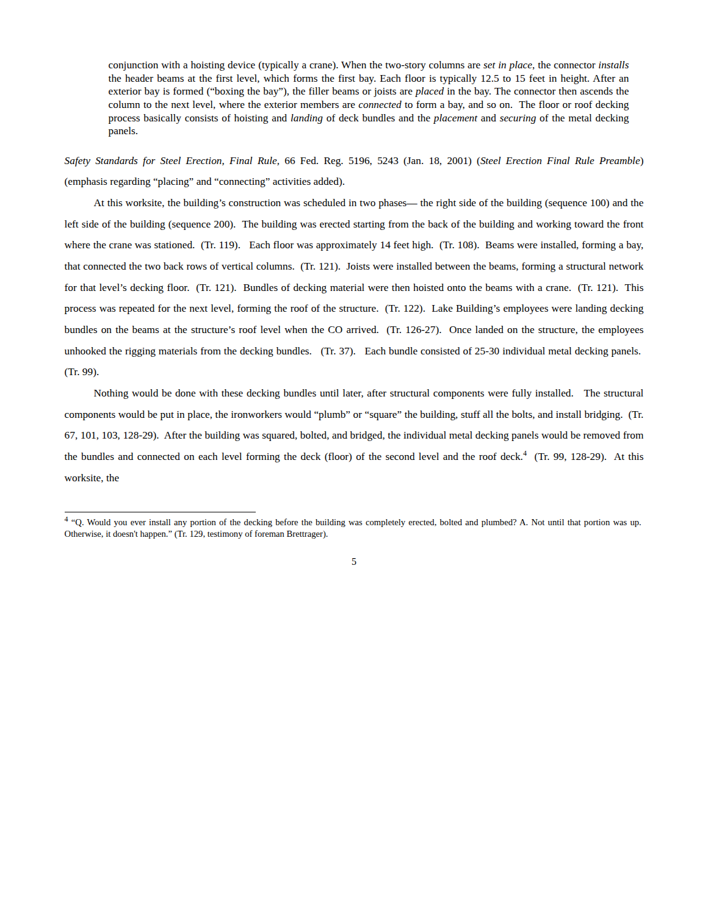conjunction with a hoisting device (typically a crane). When the two-story columns are set in place, the connector installs the header beams at the first level, which forms the first bay. Each floor is typically 12.5 to 15 feet in height. After an exterior bay is formed (“boxing the bay”), the filler beams or joists are placed in the bay. The connector then ascends the column to the next level, where the exterior members are connected to form a bay, and so on. The floor or roof decking process basically consists of hoisting and landing of deck bundles and the placement and securing of the metal decking panels.
Safety Standards for Steel Erection, Final Rule, 66 Fed. Reg. 5196, 5243 (Jan. 18, 2001) (Steel Erection Final Rule Preamble) (emphasis regarding “placing” and “connecting” activities added).
At this worksite, the building’s construction was scheduled in two phases— the right side of the building (sequence 100) and the left side of the building (sequence 200). The building was erected starting from the back of the building and working toward the front where the crane was stationed. (Tr. 119). Each floor was approximately 14 feet high. (Tr. 108). Beams were installed, forming a bay, that connected the two back rows of vertical columns. (Tr. 121). Joists were installed between the beams, forming a structural network for that level’s decking floor. (Tr. 121). Bundles of decking material were then hoisted onto the beams with a crane. (Tr. 121). This process was repeated for the next level, forming the roof of the structure. (Tr. 122). Lake Building’s employees were landing decking bundles on the beams at the structure’s roof level when the CO arrived. (Tr. 126-27). Once landed on the structure, the employees unhooked the rigging materials from the decking bundles. (Tr. 37). Each bundle consisted of 25-30 individual metal decking panels. (Tr. 99).
Nothing would be done with these decking bundles until later, after structural components were fully installed. The structural components would be put in place, the ironworkers would “plumb” or “square” the building, stuff all the bolts, and install bridging. (Tr. 67, 101, 103, 128-29). After the building was squared, bolted, and bridged, the individual metal decking panels would be removed from the bundles and connected on each level forming the deck (floor) of the second level and the roof deck.4 (Tr. 99, 128-29). At this worksite, the
4 “Q. Would you ever install any portion of the decking before the building was completely erected, bolted and plumbed? A. Not until that portion was up. Otherwise, it doesn't happen.” (Tr. 129, testimony of foreman Brettrager).
5